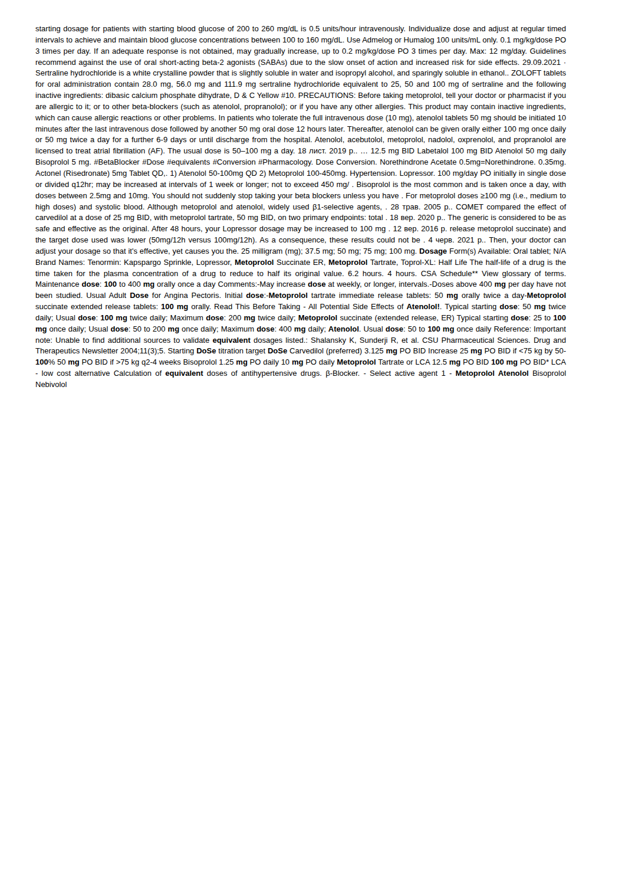starting dosage for patients with starting blood glucose of 200 to 260 mg/dL is 0.5 units/hour intravenously. Individualize dose and adjust at regular timed intervals to achieve and maintain blood glucose concentrations between 100 to 160 mg/dL. Use Admelog or Humalog 100 units/mL only. 0.1 mg/kg/dose PO 3 times per day. If an adequate response is not obtained, may gradually increase, up to 0.2 mg/kg/dose PO 3 times per day. Max: 12 mg/day. Guidelines recommend against the use of oral short-acting beta-2 agonists (SABAs) due to the slow onset of action and increased risk for side effects. 29.09.2021 · Sertraline hydrochloride is a white crystalline powder that is slightly soluble in water and isopropyl alcohol, and sparingly soluble in ethanol.. ZOLOFT tablets for oral administration contain 28.0 mg, 56.0 mg and 111.9 mg sertraline hydrochloride equivalent to 25, 50 and 100 mg of sertraline and the following inactive ingredients: dibasic calcium phosphate dihydrate, D & C Yellow #10. PRECAUTIONS: Before taking metoprolol, tell your doctor or pharmacist if you are allergic to it; or to other beta-blockers (such as atenolol, propranolol); or if you have any other allergies. This product may contain inactive ingredients, which can cause allergic reactions or other problems. In patients who tolerate the full intravenous dose (10 mg), atenolol tablets 50 mg should be initiated 10 minutes after the last intravenous dose followed by another 50 mg oral dose 12 hours later. Thereafter, atenolol can be given orally either 100 mg once daily or 50 mg twice a day for a further 6-9 days or until discharge from the hospital. Atenolol, acebutolol, metoprolol, nadolol, oxprenolol, and propranolol are licensed to treat atrial fibrillation (AF). The usual dose is 50–100 mg a day. 18 лист. 2019 р.. … 12.5 mg BID Labetalol 100 mg BID Atenolol 50 mg daily Bisoprolol 5 mg. #BetaBlocker #Dose #equivalents #Conversion #Pharmacology. Dose Conversion. Norethindrone Acetate 0.5mg=Norethindrone. 0.35mg. Actonel (Risedronate) 5mg Tablet QD,. 1) Atenolol 50-100mg QD 2) Metoprolol 100-450mg. Hypertension. Lopressor. 100 mg/day PO initially in single dose or divided q12hr; may be increased at intervals of 1 week or longer; not to exceed 450 mg/ . Bisoprolol is the most common and is taken once a day, with doses between 2.5mg and 10mg. You should not suddenly stop taking your beta blockers unless you have . For metoprolol doses ≥100 mg (i.e., medium to high doses) and systolic blood. Although metoprolol and atenolol, widely used β1-selective agents, . 28 трав. 2005 р.. COMET compared the effect of carvedilol at a dose of 25 mg BID, with metoprolol tartrate, 50 mg BID, on two primary endpoints: total . 18 вер. 2020 р.. The generic is considered to be as safe and effective as the original. After 48 hours, your Lopressor dosage may be increased to 100 mg . 12 вер. 2016 р. release metoprolol succinate) and the target dose used was lower (50mg/12h versus 100mg/12h). As a consequence, these results could not be . 4 черв. 2021 р.. Then, your doctor can adjust your dosage so that it's effective, yet causes you the. 25 milligram (mg); 37.5 mg; 50 mg; 75 mg; 100 mg. Dosage Form(s) Available: Oral tablet; N/A Brand Names: Tenormin: Kapspargo Sprinkle, Lopressor, Metoprolol Succinate ER, Metoprolol Tartrate, Toprol-XL: Half Life The half-life of a drug is the time taken for the plasma concentration of a drug to reduce to half its original value. 6.2 hours. 4 hours. CSA Schedule** View glossary of terms. Maintenance dose: 100 to 400 mg orally once a day Comments:-May increase dose at weekly, or longer, intervals.-Doses above 400 mg per day have not been studied. Usual Adult Dose for Angina Pectoris. Initial dose:-Metoprolol tartrate immediate release tablets: 50 mg orally twice a day-Metoprolol succinate extended release tablets: 100 mg orally. Read This Before Taking - All Potential Side Effects of Atenolol!. Typical starting dose: 50 mg twice daily; Usual dose: 100 mg twice daily; Maximum dose: 200 mg twice daily; Metoprolol succinate (extended release, ER) Typical starting dose: 25 to 100 mg once daily; Usual dose: 50 to 200 mg once daily; Maximum dose: 400 mg daily; Atenolol. Usual dose: 50 to 100 mg once daily Reference: Important note: Unable to find additional sources to validate equivalent dosages listed.: Shalansky K, Sunderji R, et al. CSU Pharmaceutical Sciences. Drug and Therapeutics Newsletter 2004;11(3);5. Starting DoSe titration target DoSe Carvedilol (preferred) 3.125 mg PO BID Increase 25 mg PO BID if <75 kg by 50-100% 50 mg PO BID if >75 kg q2-4 weeks Bisoprolol 1.25 mg PO daily 10 mg PO daily Metoprolol Tartrate or LCA 12.5 mg PO BID 100 mg PO BID* LCA - low cost alternative Calculation of equivalent doses of antihypertensive drugs. β-Blocker. - Select active agent 1 - Metoprolol Atenolol Bisoprolol Nebivolol